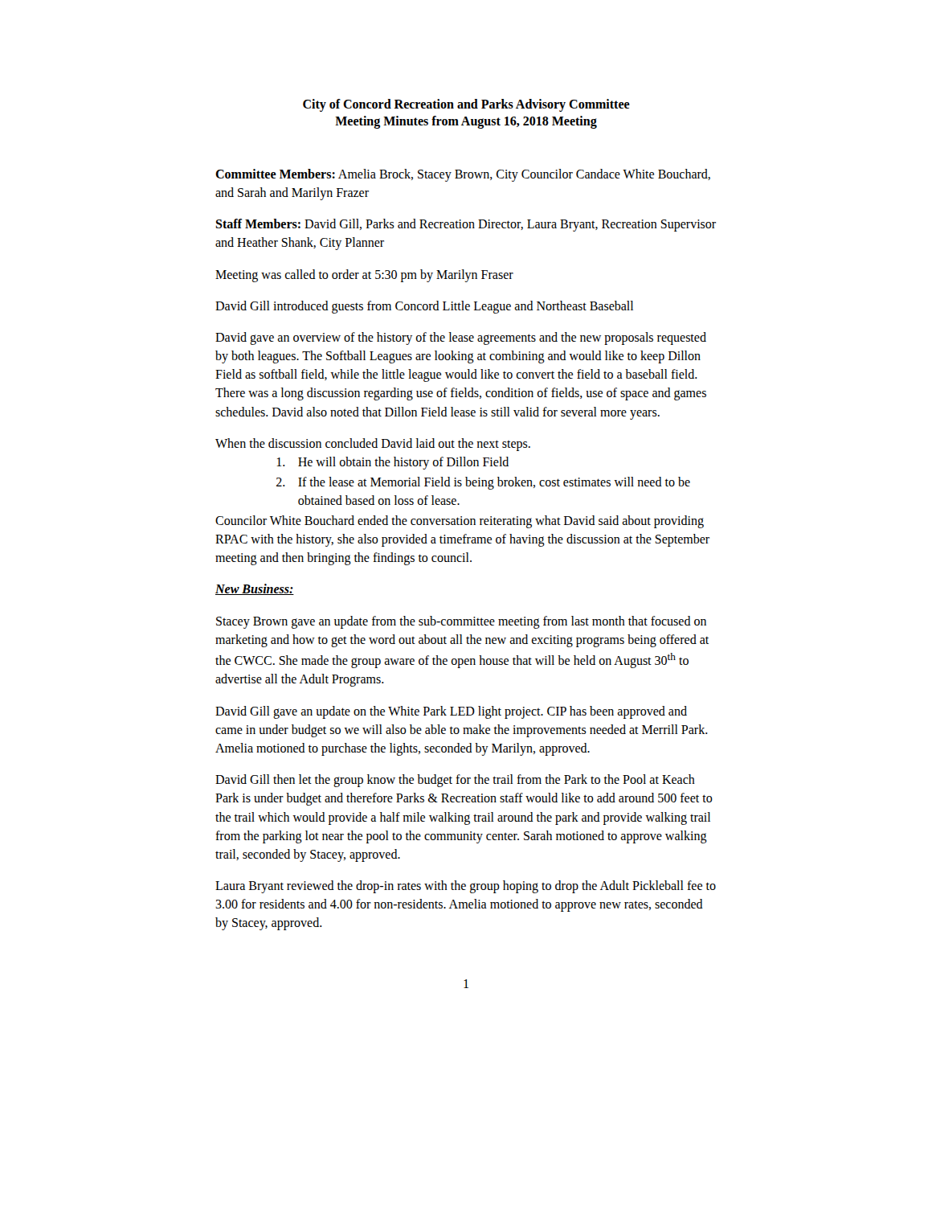City of Concord Recreation and Parks Advisory Committee Meeting Minutes from August 16, 2018 Meeting
Committee Members: Amelia Brock, Stacey Brown, City Councilor Candace White Bouchard, and Sarah and Marilyn Frazer
Staff Members: David Gill, Parks and Recreation Director, Laura Bryant, Recreation Supervisor and Heather Shank, City Planner
Meeting was called to order at 5:30 pm by Marilyn Fraser
David Gill introduced guests from Concord Little League and Northeast Baseball
David gave an overview of the history of the lease agreements and the new proposals requested by both leagues. The Softball Leagues are looking at combining and would like to keep Dillon Field as softball field, while the little league would like to convert the field to a baseball field. There was a long discussion regarding use of fields, condition of fields, use of space and games schedules. David also noted that Dillon Field lease is still valid for several more years.
When the discussion concluded David laid out the next steps.
He will obtain the history of Dillon Field
If the lease at Memorial Field is being broken, cost estimates will need to be obtained based on loss of lease.
Councilor White Bouchard ended the conversation reiterating what David said about providing RPAC with the history, she also provided a timeframe of having the discussion at the September meeting and then bringing the findings to council.
New Business:
Stacey Brown gave an update from the sub-committee meeting from last month that focused on marketing and how to get the word out about all the new and exciting programs being offered at the CWCC. She made the group aware of the open house that will be held on August 30th to advertise all the Adult Programs.
David Gill gave an update on the White Park LED light project. CIP has been approved and came in under budget so we will also be able to make the improvements needed at Merrill Park. Amelia motioned to purchase the lights, seconded by Marilyn, approved.
David Gill then let the group know the budget for the trail from the Park to the Pool at Keach Park is under budget and therefore Parks & Recreation staff would like to add around 500 feet to the trail which would provide a half mile walking trail around the park and provide walking trail from the parking lot near the pool to the community center. Sarah motioned to approve walking trail, seconded by Stacey, approved.
Laura Bryant reviewed the drop-in rates with the group hoping to drop the Adult Pickleball fee to 3.00 for residents and 4.00 for non-residents. Amelia motioned to approve new rates, seconded by Stacey, approved.
1